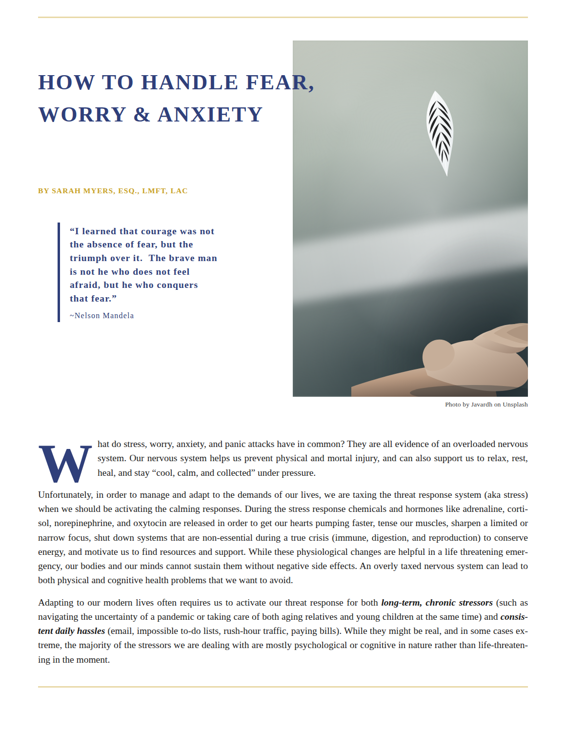How to Handle Fear,Worry & Anxiety
By Sarah Myers, Esq., LMFT, LAC
“I learned that courage was not the absence of fear, but the triumph over it. The brave man is not he who does not feel afraid, but he who conquers that fear.”
~Nelson Mandela
Photo by Javardh on Unsplash
What do stress, worry, anxiety, and panic attacks have in common? They are all evidence of an overloaded nervous system. Our nervous system helps us prevent physical and mortal injury, and can also support us to relax, rest, heal, and stay “cool, calm, and collected” under pressure.
Unfortunately, in order to manage and adapt to the demands of our lives, we are taxing the threat response system (aka stress) when we should be activating the calming responses. During the stress response chemicals and hormones like adrenaline, cortisol, norepinephrine, and oxytocin are released in order to get our hearts pumping faster, tense our muscles, sharpen a limited or narrow focus, shut down systems that are non-essential during a true crisis (immune, digestion, and reproduction) to conserve energy, and motivate us to find resources and support. While these physiological changes are helpful in a life threatening emergency, our bodies and our minds cannot sustain them without negative side effects. An overly taxed nervous system can lead to both physical and cognitive health problems that we want to avoid.
Adapting to our modern lives often requires us to activate our threat response for both long-term, chronic stressors (such as navigating the uncertainty of a pandemic or taking care of both aging relatives and young children at the same time) and consistent daily hassles (email, impossible to-do lists, rush-hour traffic, paying bills). While they might be real, and in some cases extreme, the majority of the stressors we are dealing with are mostly psychological or cognitive in nature rather than life-threatening in the moment.